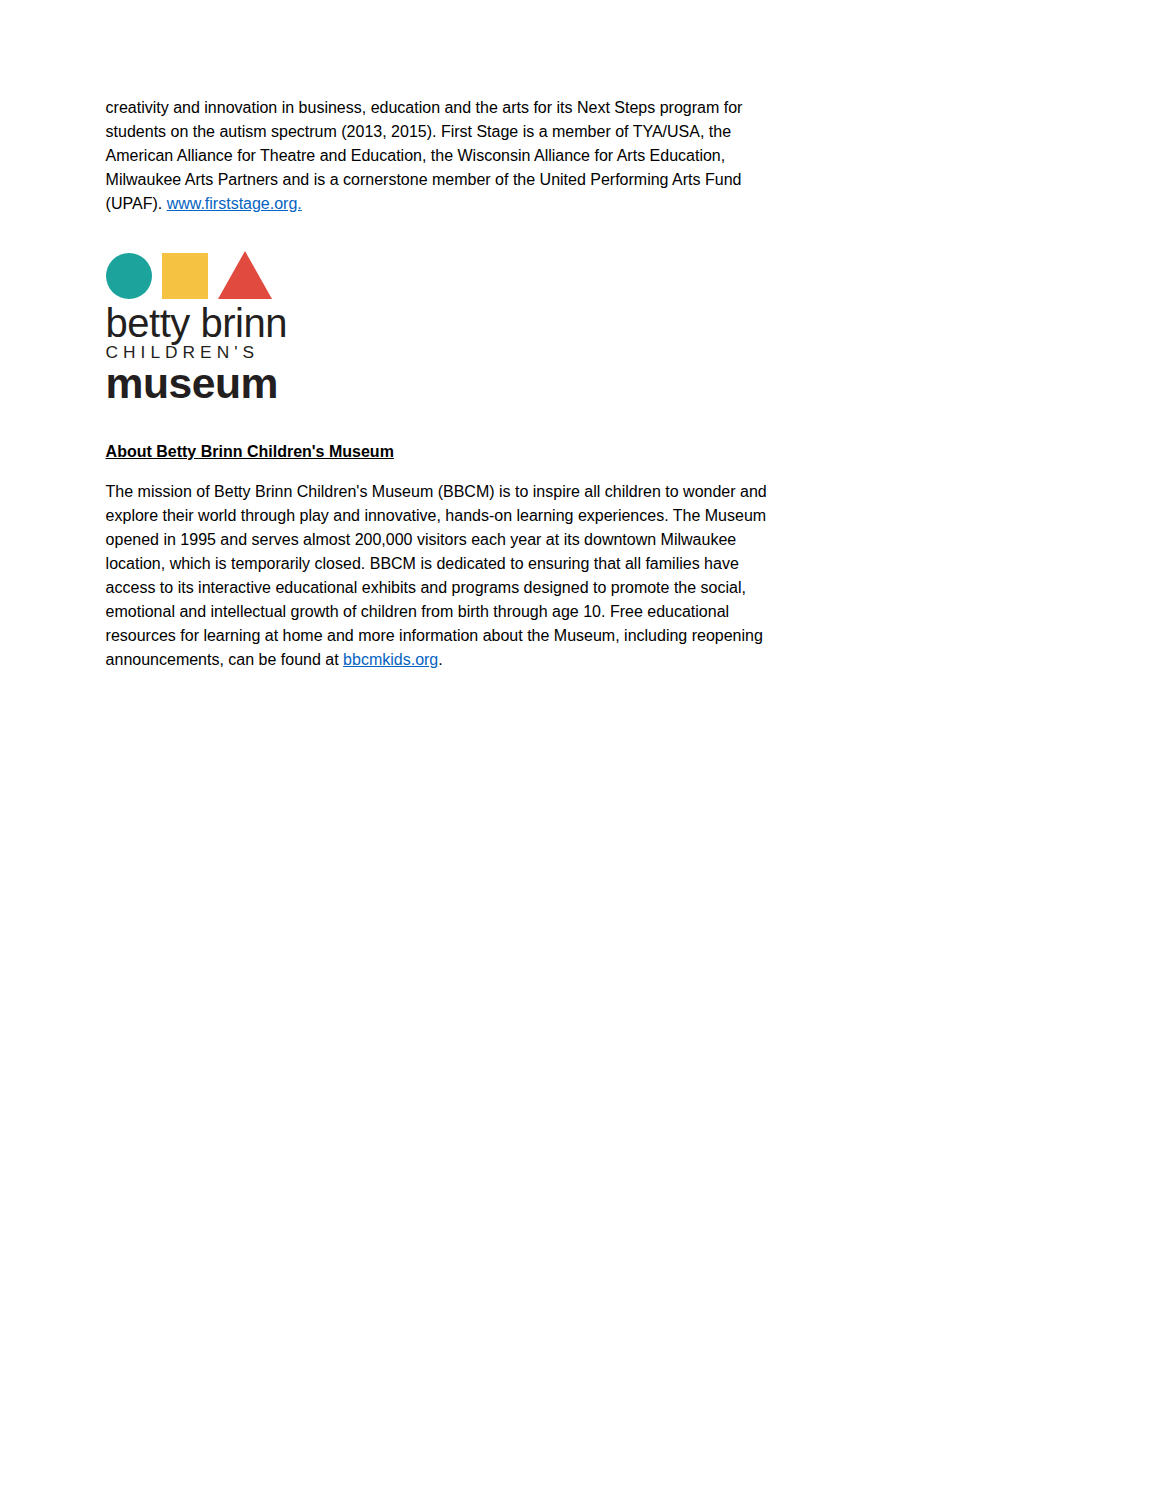creativity and innovation in business, education and the arts for its Next Steps program for students on the autism spectrum (2013, 2015). First Stage is a member of TYA/USA, the American Alliance for Theatre and Education, the Wisconsin Alliance for Arts Education, Milwaukee Arts Partners and is a cornerstone member of the United Performing Arts Fund (UPAF). www.firststage.org.
betty brinn
CHILDREN'S
museum
About Betty Brinn Children's Museum
The mission of Betty Brinn Children's Museum (BBCM) is to inspire all children to wonder and explore their world through play and innovative, hands-on learning experiences. The Museum opened in 1995 and serves almost 200,000 visitors each year at its downtown Milwaukee location, which is temporarily closed. BBCM is dedicated to ensuring that all families have access to its interactive educational exhibits and programs designed to promote the social, emotional and intellectual growth of children from birth through age 10. Free educational resources for learning at home and more information about the Museum, including reopening announcements, can be found at bbcmkids.org.